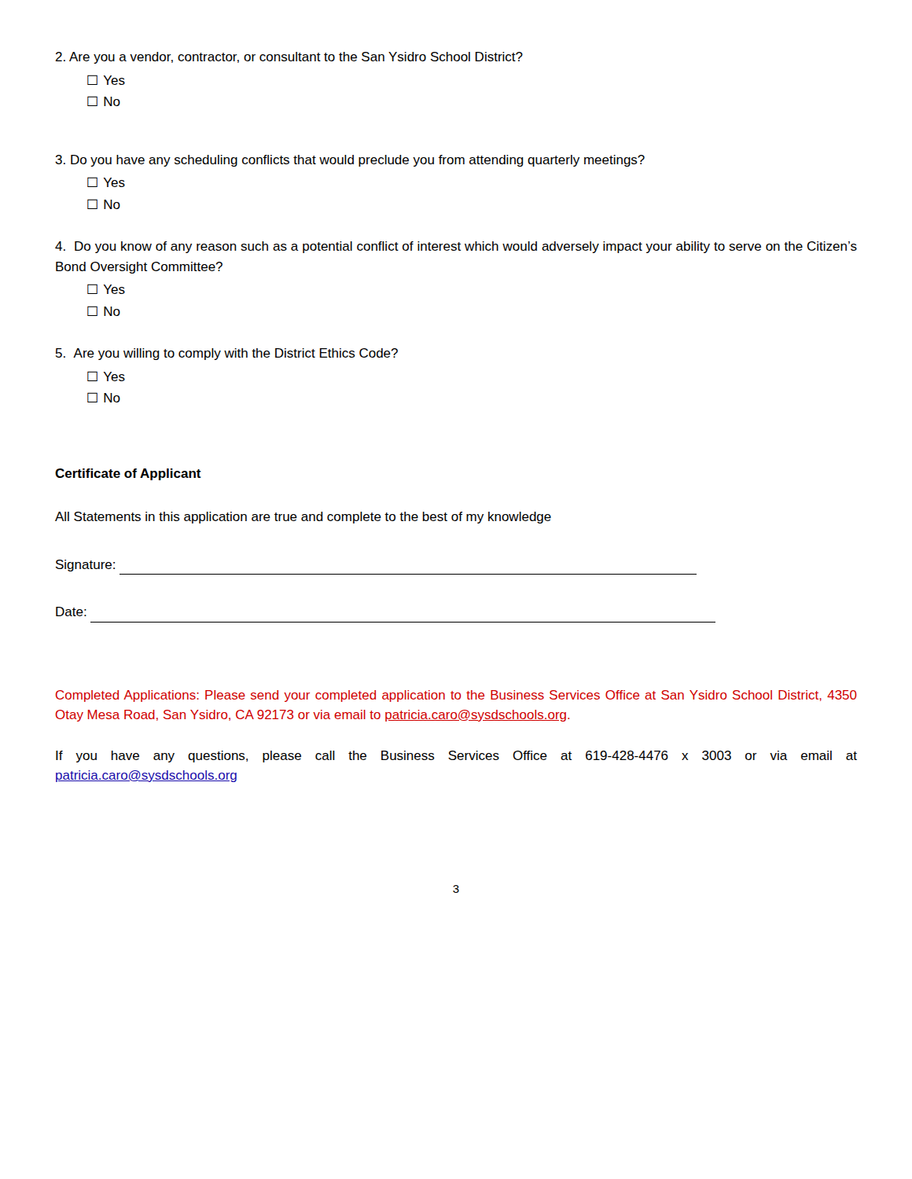2. Are you a vendor, contractor, or consultant to the San Ysidro School District?
☐Yes
☐No
3. Do you have any scheduling conflicts that would preclude you from attending quarterly meetings?
☐Yes
☐No
4. Do you know of any reason such as a potential conflict of interest which would adversely impact your ability to serve on the Citizen’s Bond Oversight Committee?
☐Yes
☐No
5. Are you willing to comply with the District Ethics Code?
☐Yes
☐No
Certificate of Applicant
All Statements in this application are true and complete to the best of my knowledge
Signature:
Date:
Completed Applications: Please send your completed application to the Business Services Office at San Ysidro School District, 4350 Otay Mesa Road, San Ysidro, CA 92173 or via email to patricia.caro@sysdschools.org.
If you have any questions, please call the Business Services Office at 619-428-4476 x 3003 or via email at patricia.caro@sysdschools.org
3